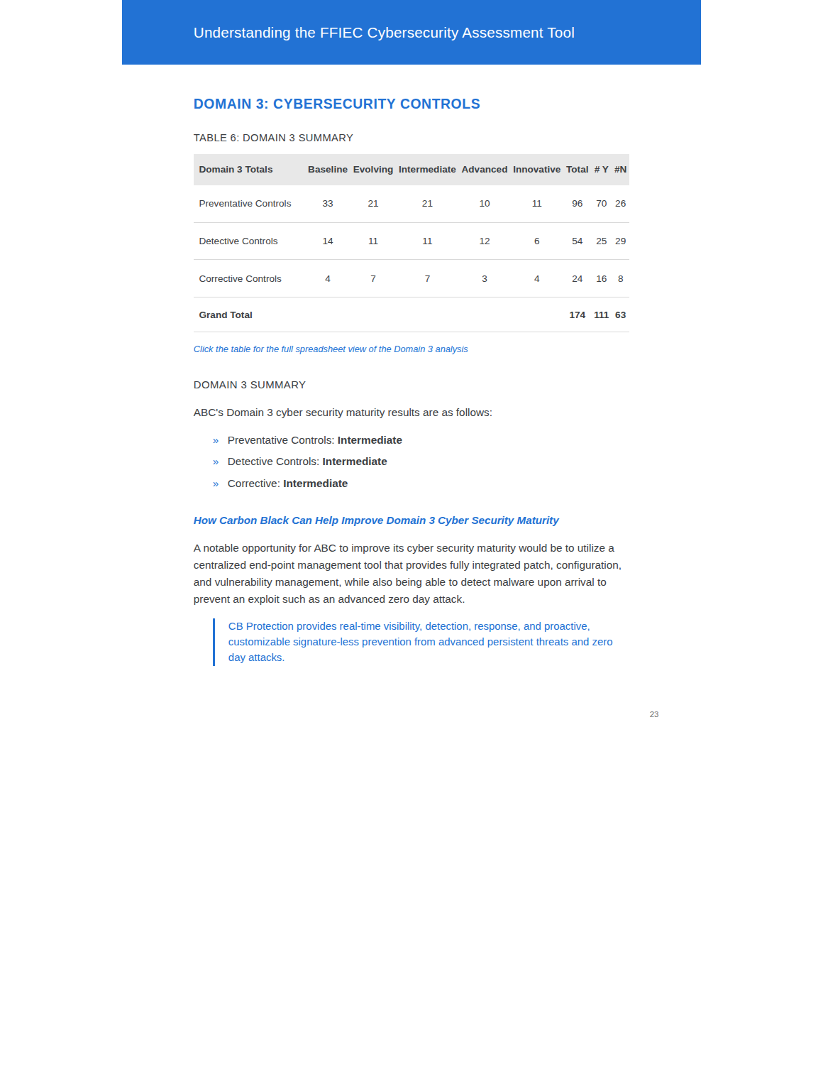Understanding the FFIEC Cybersecurity Assessment Tool
DOMAIN 3: CYBERSECURITY CONTROLS
TABLE 6: DOMAIN 3 SUMMARY
| Domain 3 Totals | Baseline | Evolving | Intermediate | Advanced | Innovative | Total | # Y | #N |
| --- | --- | --- | --- | --- | --- | --- | --- | --- |
| Preventative Controls | 33 | 21 | 21 | 10 | 11 | 96 | 70 | 26 |
| Detective Controls | 14 | 11 | 11 | 12 | 6 | 54 | 25 | 29 |
| Corrective Controls | 4 | 7 | 7 | 3 | 4 | 24 | 16 | 8 |
| Grand Total | | | | | | 174 | 111 | 63 |
Click the table for the full spreadsheet view of the Domain 3 analysis
DOMAIN 3 SUMMARY
ABC's Domain 3 cyber security maturity results are as follows:
Preventative Controls: Intermediate
Detective Controls: Intermediate
Corrective: Intermediate
How Carbon Black Can Help Improve Domain 3 Cyber Security Maturity
A notable opportunity for ABC to improve its cyber security maturity would be to utilize a centralized end-point management tool that provides fully integrated patch, configuration, and vulnerability management, while also being able to detect malware upon arrival to prevent an exploit such as an advanced zero day attack.
CB Protection provides real-time visibility, detection, response, and proactive, customizable signature-less prevention from advanced persistent threats and zero day attacks.
23